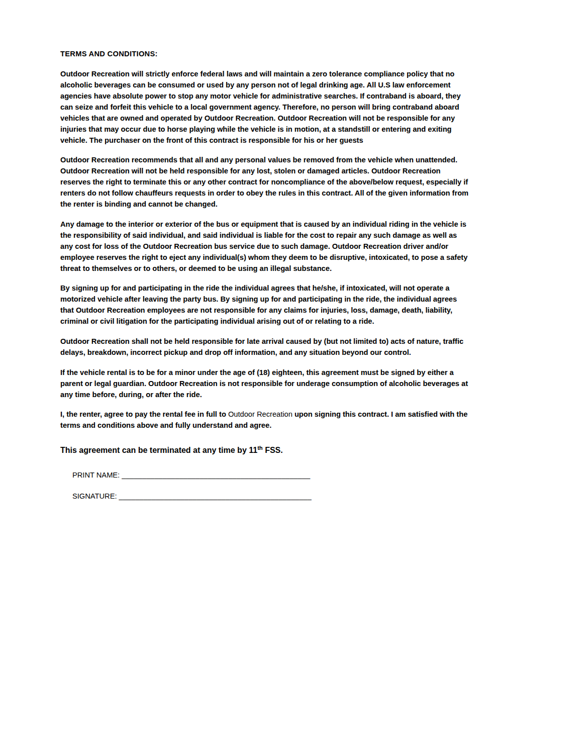TERMS AND CONDITIONS:
Outdoor Recreation will strictly enforce federal laws and will maintain a zero tolerance compliance policy that no alcoholic beverages can be consumed or used by any person not of legal drinking age. All U.S law enforcement agencies have absolute power to stop any motor vehicle for administrative searches. If contraband is aboard, they can seize and forfeit this vehicle to a local government agency. Therefore, no person will bring contraband aboard vehicles that are owned and operated by Outdoor Recreation. Outdoor Recreation will not be responsible for any injuries that may occur due to horse playing while the vehicle is in motion, at a standstill or entering and exiting vehicle. The purchaser on the front of this contract is responsible for his or her guests
Outdoor Recreation recommends that all and any personal values be removed from the vehicle when unattended. Outdoor Recreation will not be held responsible for any lost, stolen or damaged articles. Outdoor Recreation reserves the right to terminate this or any other contract for noncompliance of the above/below request, especially if renters do not follow chauffeurs requests in order to obey the rules in this contract. All of the given information from the renter is binding and cannot be changed.
Any damage to the interior or exterior of the bus or equipment that is caused by an individual riding in the vehicle is the responsibility of said individual, and said individual is liable for the cost to repair any such damage as well as any cost for loss of the Outdoor Recreation bus service due to such damage. Outdoor Recreation driver and/or employee reserves the right to eject any individual(s) whom they deem to be disruptive, intoxicated, to pose a safety threat to themselves or to others, or deemed to be using an illegal substance.
By signing up for and participating in the ride the individual agrees that he/she, if intoxicated, will not operate a motorized vehicle after leaving the party bus. By signing up for and participating in the ride, the individual agrees that Outdoor Recreation employees are not responsible for any claims for injuries, loss, damage, death, liability, criminal or civil litigation for the participating individual arising out of or relating to a ride.
Outdoor Recreation shall not be held responsible for late arrival caused by (but not limited to) acts of nature, traffic delays, breakdown, incorrect pickup and drop off information, and any situation beyond our control.
If the vehicle rental is to be for a minor under the age of (18) eighteen, this agreement must be signed by either a parent or legal guardian. Outdoor Recreation is not responsible for underage consumption of alcoholic beverages at any time before, during, or after the ride.
I, the renter, agree to pay the rental fee in full to Outdoor Recreation upon signing this contract. I am satisfied with the terms and conditions above and fully understand and agree.
This agreement can be terminated at any time by 11th FSS.
PRINT NAME: ______________________________________________
SIGNATURE: _______________________________________________